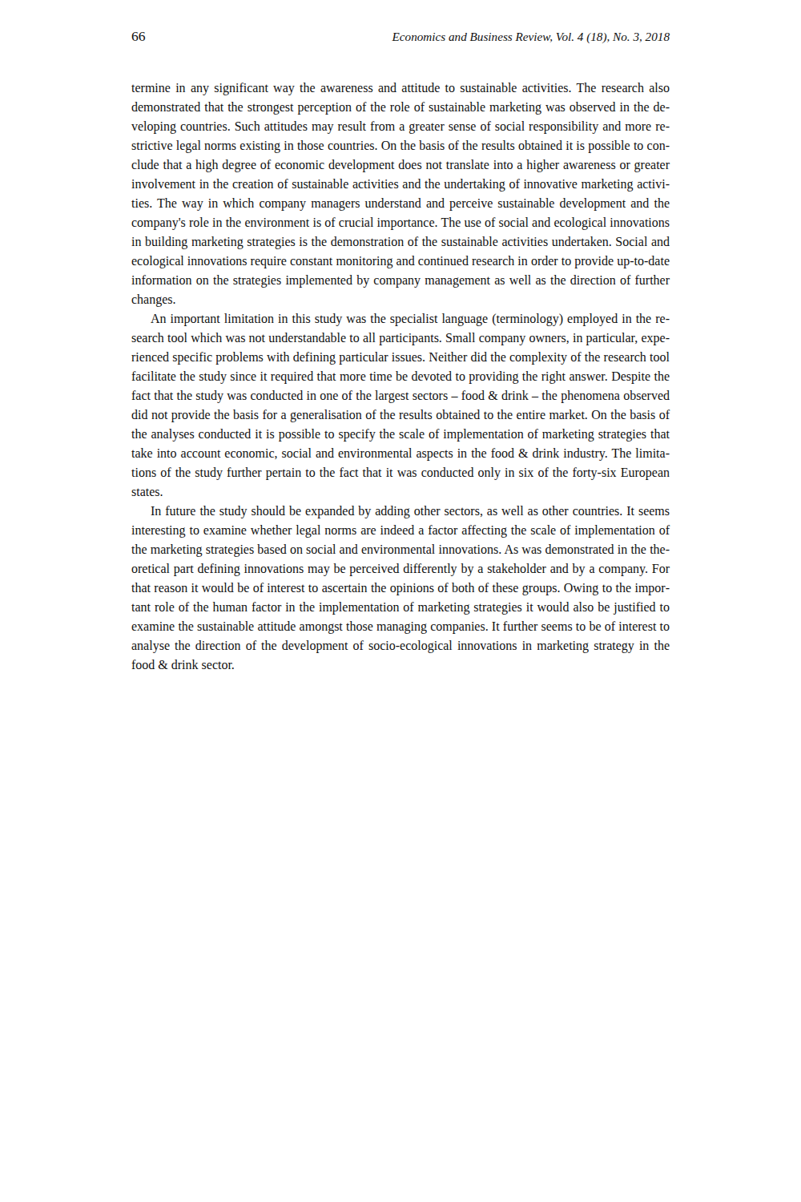66
Economics and Business Review, Vol. 4 (18), No. 3, 2018
termine in any significant way the awareness and attitude to sustainable activities. The research also demonstrated that the strongest perception of the role of sustainable marketing was observed in the developing countries. Such attitudes may result from a greater sense of social responsibility and more restrictive legal norms existing in those countries. On the basis of the results obtained it is possible to conclude that a high degree of economic development does not translate into a higher awareness or greater involvement in the creation of sustainable activities and the undertaking of innovative marketing activities. The way in which company managers understand and perceive sustainable development and the company's role in the environment is of crucial importance. The use of social and ecological innovations in building marketing strategies is the demonstration of the sustainable activities undertaken. Social and ecological innovations require constant monitoring and continued research in order to provide up-to-date information on the strategies implemented by company management as well as the direction of further changes.
An important limitation in this study was the specialist language (terminology) employed in the research tool which was not understandable to all participants. Small company owners, in particular, experienced specific problems with defining particular issues. Neither did the complexity of the research tool facilitate the study since it required that more time be devoted to providing the right answer. Despite the fact that the study was conducted in one of the largest sectors – food & drink – the phenomena observed did not provide the basis for a generalisation of the results obtained to the entire market. On the basis of the analyses conducted it is possible to specify the scale of implementation of marketing strategies that take into account economic, social and environmental aspects in the food & drink industry. The limitations of the study further pertain to the fact that it was conducted only in six of the forty-six European states.
In future the study should be expanded by adding other sectors, as well as other countries. It seems interesting to examine whether legal norms are indeed a factor affecting the scale of implementation of the marketing strategies based on social and environmental innovations. As was demonstrated in the theoretical part defining innovations may be perceived differently by a stakeholder and by a company. For that reason it would be of interest to ascertain the opinions of both of these groups. Owing to the important role of the human factor in the implementation of marketing strategies it would also be justified to examine the sustainable attitude amongst those managing companies. It further seems to be of interest to analyse the direction of the development of socio-ecological innovations in marketing strategy in the food & drink sector.